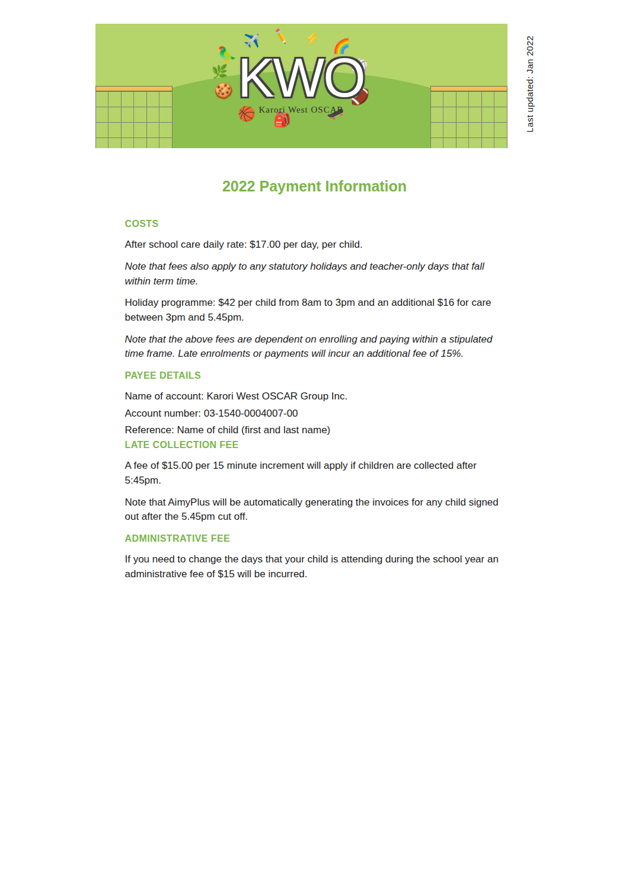Last updated: Jan 2022
🦜 ✈️ ✏️ ⚡ 🌈 🏐 🏈 🛹 🎒 🏀 🍪 🌿
KWO
Karori West OSCAR
2022 Payment Information
Costs
After school care daily rate: $17.00 per day, per child.
Note that fees also apply to any statutory holidays and teacher-only days that fall within term time.
Holiday programme: $42 per child from 8am to 3pm and an additional $16 for care between 3pm and 5.45pm.
Note that the above fees are dependent on enrolling and paying within a stipulated time frame. Late enrolments or payments will incur an additional fee of 15%.
Payee Details
Name of account: Karori West OSCAR Group Inc.
Account number: 03-1540-0004007-00
Reference: Name of child (first and last name)
Late Collection Fee
A fee of $15.00 per 15 minute increment will apply if children are collected after 5:45pm.
Note that AimyPlus will be automatically generating the invoices for any child signed out after the 5.45pm cut off.
Administrative Fee
If you need to change the days that your child is attending during the school year an administrative fee of $15 will be incurred.